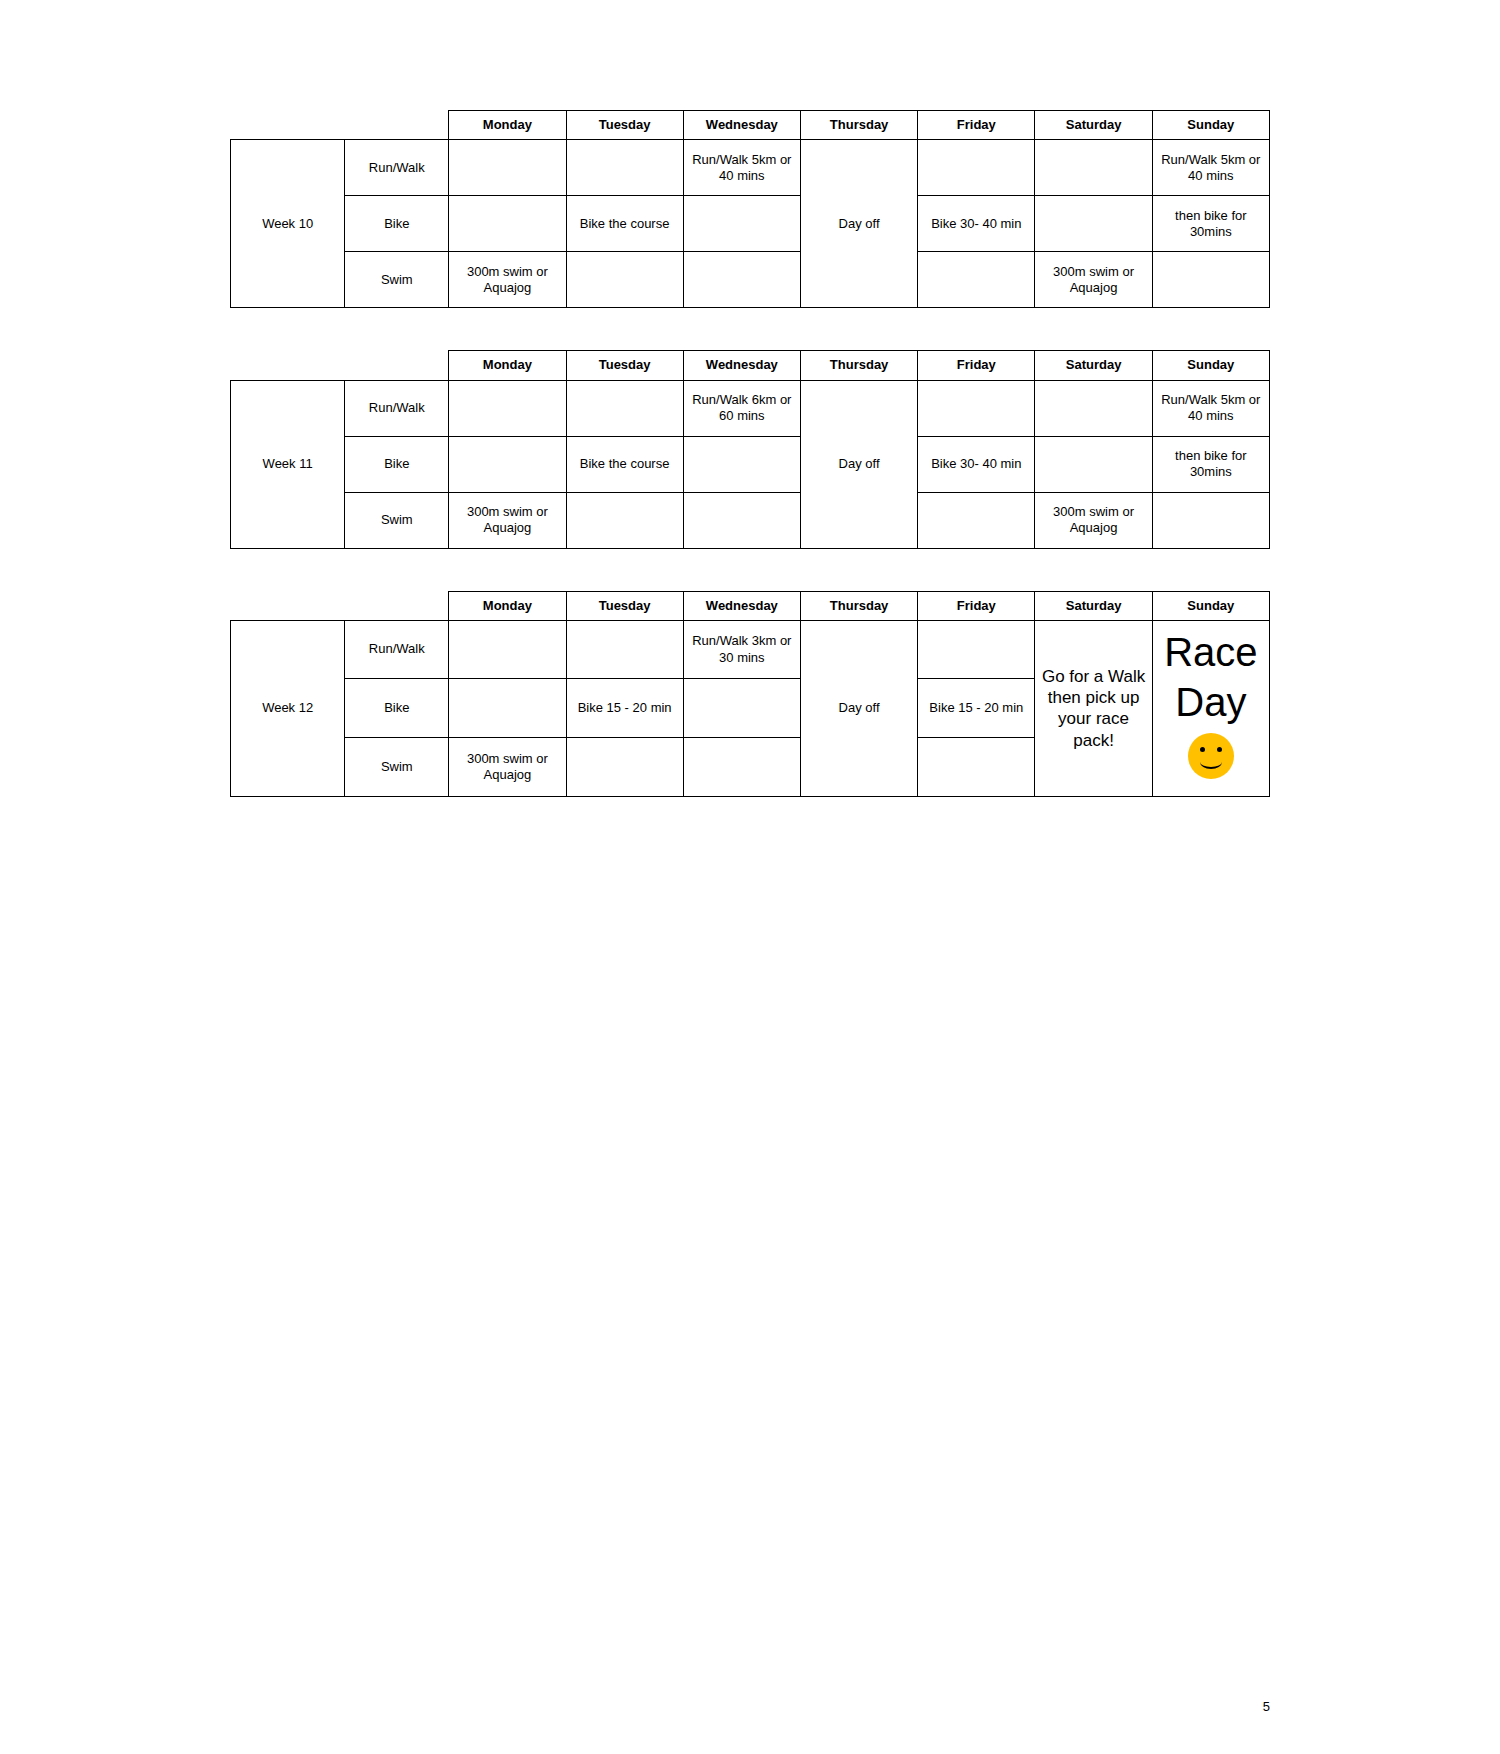| | | Monday | Tuesday | Wednesday | Thursday | Friday | Saturday | Sunday |
| --- | --- | --- | --- | --- | --- | --- | --- | --- |
| Week 10 | Run/Walk | | | Run/Walk 5km or 40 mins | Day off | | | Run/Walk 5km or 40 mins |
| Bike | | Bike the course | | Bike 30- 40 min | | then bike for 30mins |
| Swim | 300m swim or Aquajog | | | | 300m swim or Aquajog | |
| | | Monday | Tuesday | Wednesday | Thursday | Friday | Saturday | Sunday |
| --- | --- | --- | --- | --- | --- | --- | --- | --- |
| Week 11 | Run/Walk | | | Run/Walk 6km or 60 mins | Day off | | | Run/Walk 5km or 40 mins |
| Bike | | Bike the course | | Bike 30- 40 min | | then bike for 30mins |
| Swim | 300m swim or Aquajog | | | | 300m swim or Aquajog | |
| | | Monday | Tuesday | Wednesday | Thursday | Friday | Saturday | Sunday |
| --- | --- | --- | --- | --- | --- | --- | --- | --- |
| Week 12 | Run/Walk | | | Run/Walk 3km or 30 mins | Day off | | Go for a Walk then pick up your race pack! | Race Day |
| Bike | | Bike 15 - 20 min | | Bike 15 - 20 min |
| Swim | 300m swim or Aquajog | | | |
5